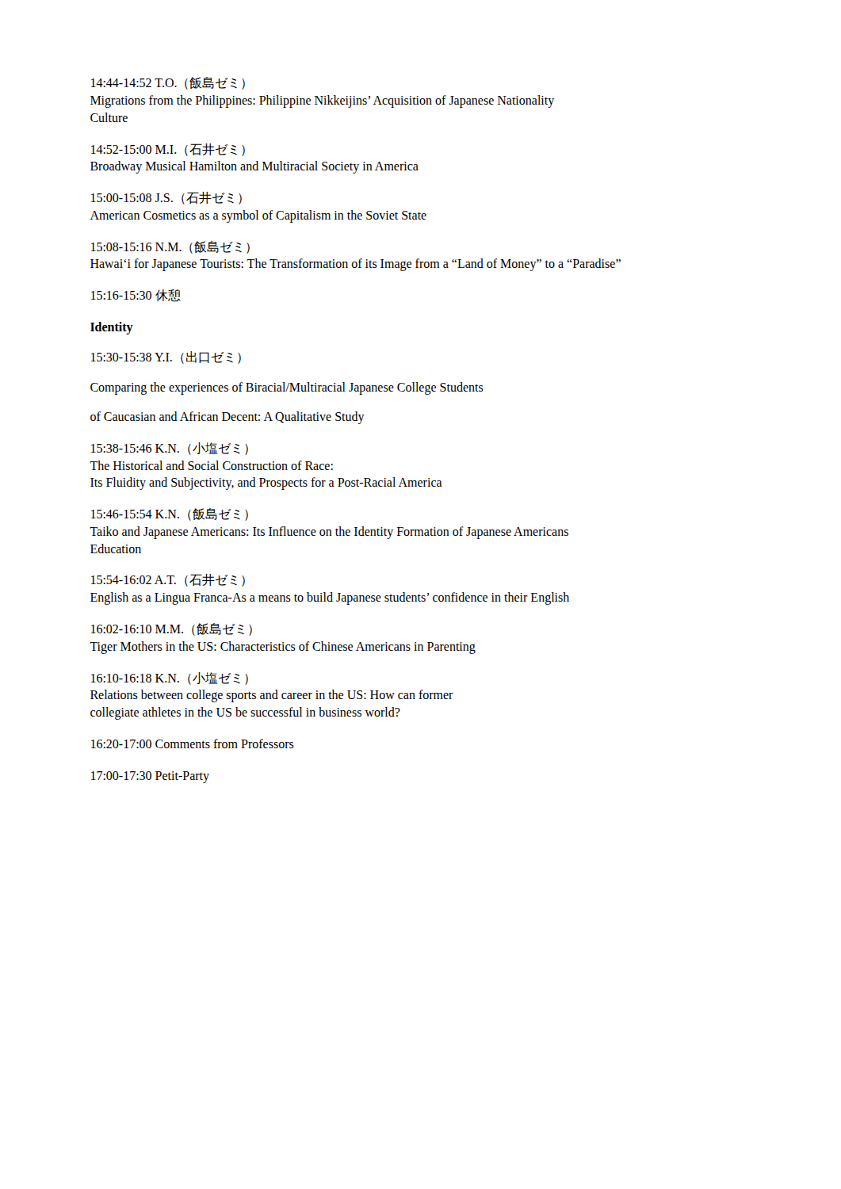14:44-14:52 T.O.（飯島ゼミ）
Migrations from the Philippines: Philippine Nikkeijins’ Acquisition of Japanese Nationality
Culture
14:52-15:00 M.I.（石井ゼミ）
Broadway Musical Hamilton and Multiracial Society in America
15:00-15:08 J.S.（石井ゼミ）
American Cosmetics as a symbol of Capitalism in the Soviet State
15:08-15:16 N.M.（飯島ゼミ）
Hawai‘i for Japanese Tourists: The Transformation of its Image from a “Land of Money” to a “Paradise”
15:16-15:30 休憩
Identity
15:30-15:38 Y.I.（出口ゼミ）
Comparing the experiences of Biracial/Multiracial Japanese College Students
of Caucasian and African Decent: A Qualitative Study
15:38-15:46 K.N.（小塩ゼミ）
The Historical and Social Construction of Race:
Its Fluidity and Subjectivity, and Prospects for a Post-Racial America
15:46-15:54 K.N.（飯島ゼミ）
Taiko and Japanese Americans: Its Influence on the Identity Formation of Japanese Americans
Education
15:54-16:02 A.T.（石井ゼミ）
English as a Lingua Franca-As a means to build Japanese students’ confidence in their English
16:02-16:10 M.M.（飯島ゼミ）
Tiger Mothers in the US: Characteristics of Chinese Americans in Parenting
16:10-16:18 K.N.（小塩ゼミ）
Relations between college sports and career in the US: How can former
collegiate athletes in the US be successful in business world?
16:20-17:00 Comments from Professors
17:00-17:30 Petit-Party